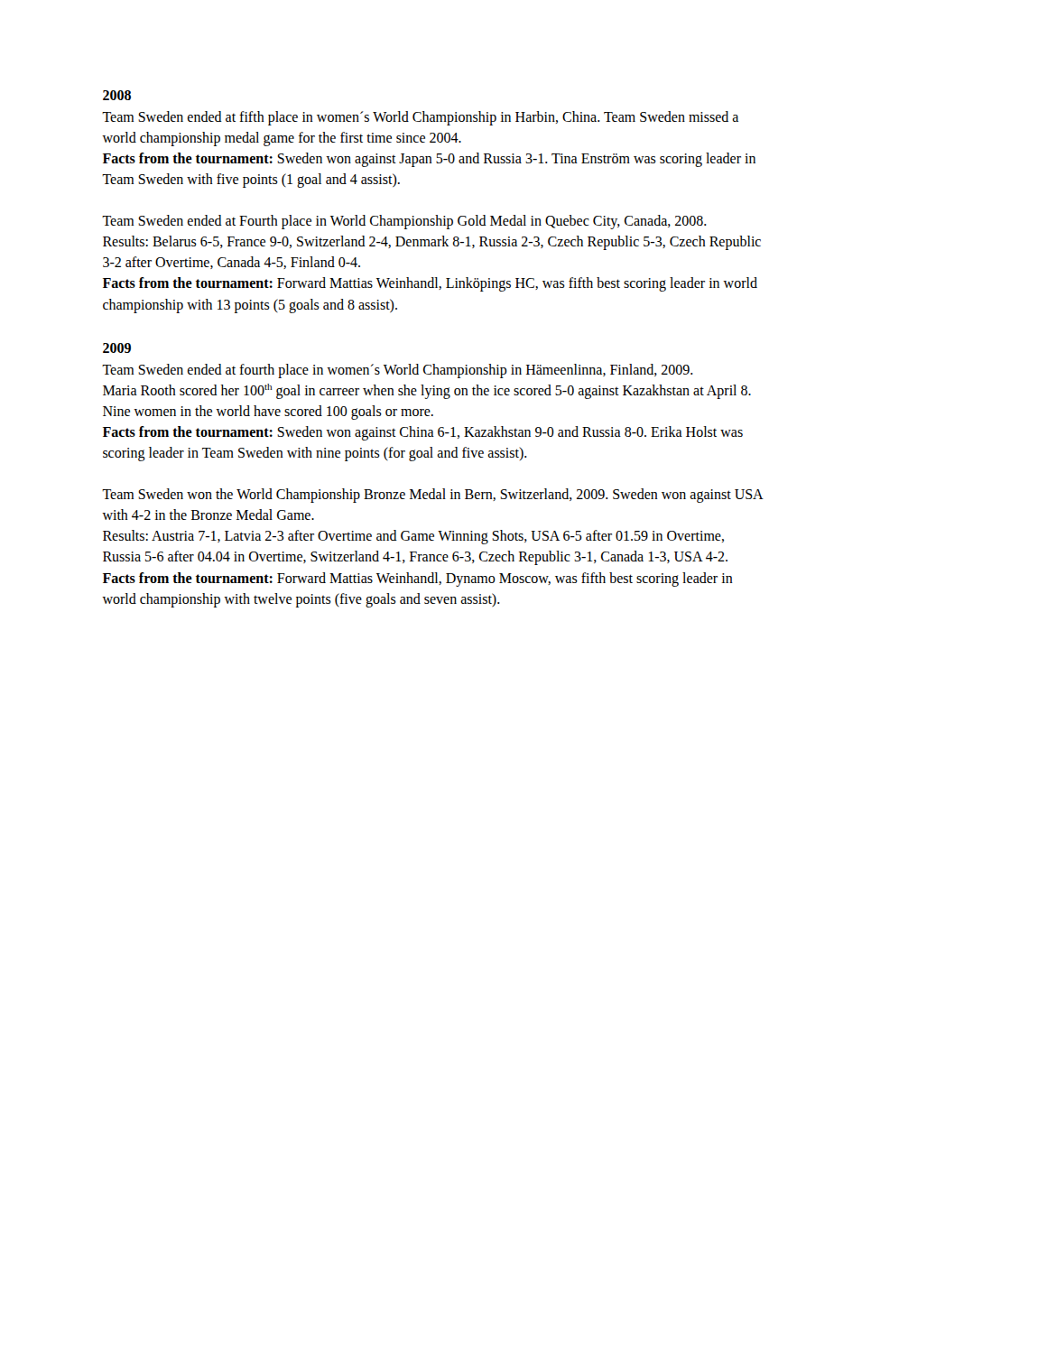2008
Team Sweden ended at fifth place in women´s World Championship in Harbin, China. Team Sweden missed a world championship medal game for the first time since 2004.
Facts from the tournament: Sweden won against Japan 5-0 and Russia 3-1. Tina Enström was scoring leader in Team Sweden with five points (1 goal and 4 assist).
Team Sweden ended at Fourth place in World Championship Gold Medal in Quebec City, Canada, 2008.
Results: Belarus 6-5, France 9-0, Switzerland 2-4, Denmark 8-1, Russia 2-3, Czech Republic 5-3, Czech Republic 3-2 after Overtime, Canada 4-5, Finland 0-4.
Facts from the tournament: Forward Mattias Weinhandl, Linköpings HC, was fifth best scoring leader in world championship with 13 points (5 goals and 8 assist).
2009
Team Sweden ended at fourth place in women´s World Championship in Hämeenlinna, Finland, 2009.
Maria Rooth scored her 100th goal in carreer when she lying on the ice scored 5-0 against Kazakhstan at April 8. Nine women in the world have scored 100 goals or more.
Facts from the tournament: Sweden won against China 6-1, Kazakhstan 9-0 and Russia 8-0. Erika Holst was scoring leader in Team Sweden with nine points (for goal and five assist).
Team Sweden won the World Championship Bronze Medal in Bern, Switzerland, 2009. Sweden won against USA with 4-2 in the Bronze Medal Game.
Results: Austria 7-1, Latvia 2-3 after Overtime and Game Winning Shots, USA 6-5 after 01.59 in Overtime, Russia 5-6 after 04.04 in Overtime, Switzerland 4-1, France 6-3, Czech Republic 3-1, Canada 1-3, USA 4-2.
Facts from the tournament: Forward Mattias Weinhandl, Dynamo Moscow, was fifth best scoring leader in world championship with twelve points (five goals and seven assist).